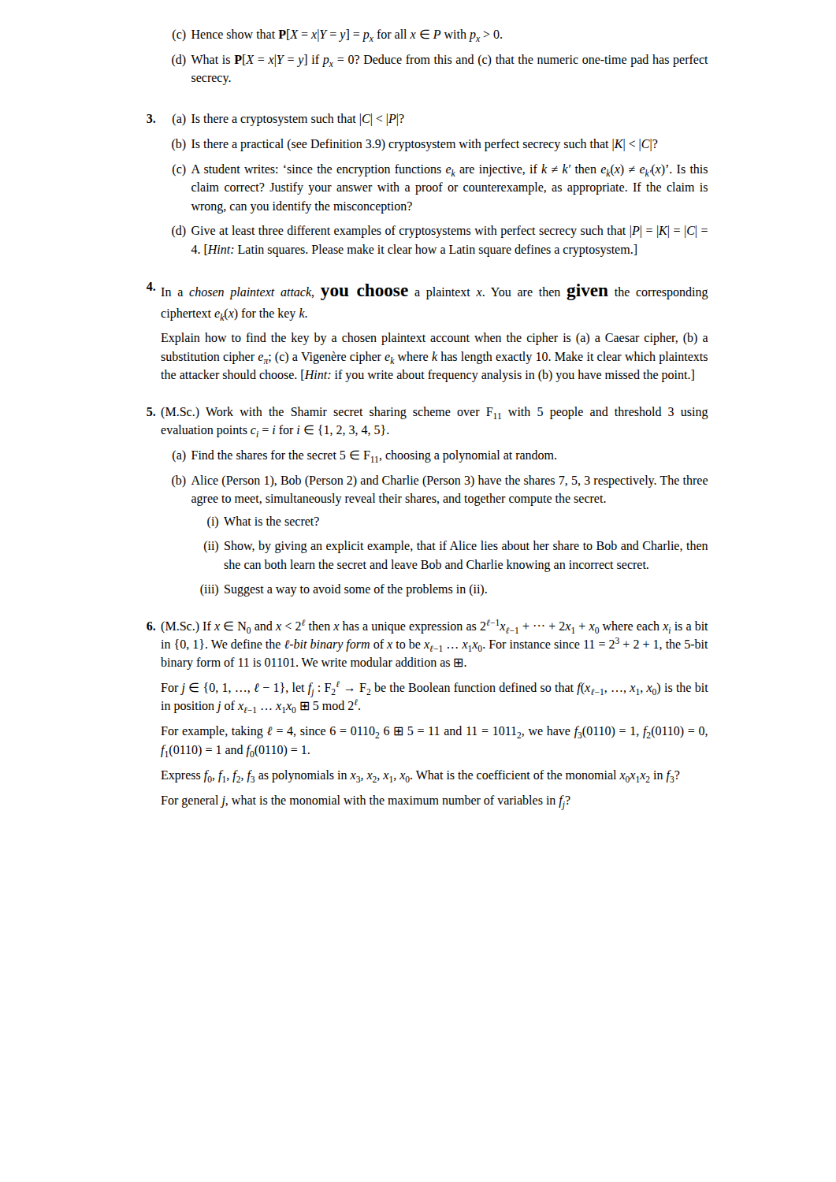2.
(c) Hence show that P[X = x|Y = y] = px for all x ∈ P with px > 0.
(d) What is P[X = x|Y = y] if px = 0? Deduce from this and (c) that the numeric one-time pad has perfect secrecy.
3.
(a) Is there a cryptosystem such that |C| < |P|?
(b) Is there a practical (see Definition 3.9) cryptosystem with perfect secrecy such that |K| < |C|?
(c) A student writes: ‘since the encryption functions ek are injective, if k ≠ k′ then ek(x) ≠ ek′(x)’. Is this claim correct? Justify your answer with a proof or counterexample, as appropriate. If the claim is wrong, can you identify the misconception?
(d) Give at least three different examples of cryptosystems with perfect secrecy such that |P| = |K| = |C| = 4. [Hint: Latin squares. Please make it clear how a Latin square defines a cryptosystem.]
4.
In a chosen plaintext attack, you choose a plaintext x. You are then given the corresponding ciphertext ek(x) for the key k.
Explain how to find the key by a chosen plaintext account when the cipher is (a) a Caesar cipher, (b) a substitution cipher eπ; (c) a Vigenère cipher ek where k has length exactly 10. Make it clear which plaintexts the attacker should choose. [Hint: if you write about frequency analysis in (b) you have missed the point.]
5.
(M.Sc.) Work with the Shamir secret sharing scheme over F11 with 5 people and threshold 3 using evaluation points ci = i for i ∈ {1, 2, 3, 4, 5}.
(a) Find the shares for the secret 5 ∈ F11, choosing a polynomial at random.
(b) Alice (Person 1), Bob (Person 2) and Charlie (Person 3) have the shares 7, 5, 3 respectively. The three agree to meet, simultaneously reveal their shares, and together compute the secret.
(i) What is the secret?
(ii) Show, by giving an explicit example, that if Alice lies about her share to Bob and Charlie, then she can both learn the secret and leave Bob and Charlie knowing an incorrect secret.
(iii) Suggest a way to avoid some of the problems in (ii).
6.
(M.Sc.) If x ∈ N0 and x < 2ℓ then x has a unique expression as 2ℓ−1xℓ−1 + ··· + 2x1 + x0 where each xi is a bit in {0, 1}. We define the ℓ-bit binary form of x to be xℓ−1 … x1x0. For instance since 11 = 23 + 2 + 1, the 5-bit binary form of 11 is 01101. We write modular addition as ⊞.
For j ∈ {0, 1, …, ℓ − 1}, let fj : F2ℓ → F2 be the Boolean function defined so that f(xℓ−1, …, x1, x0) is the bit in position j of xℓ−1 … x1x0 ⊞ 5 mod 2ℓ.
For example, taking ℓ = 4, since 6 = 01102 6 ⊞ 5 = 11 and 11 = 10112, we have f3(0110) = 1, f2(0110) = 0, f1(0110) = 1 and f0(0110) = 1.
Express f0, f1, f2, f3 as polynomials in x3, x2, x1, x0. What is the coefficient of the monomial x0x1x2 in f3?
For general j, what is the monomial with the maximum number of variables in fj?